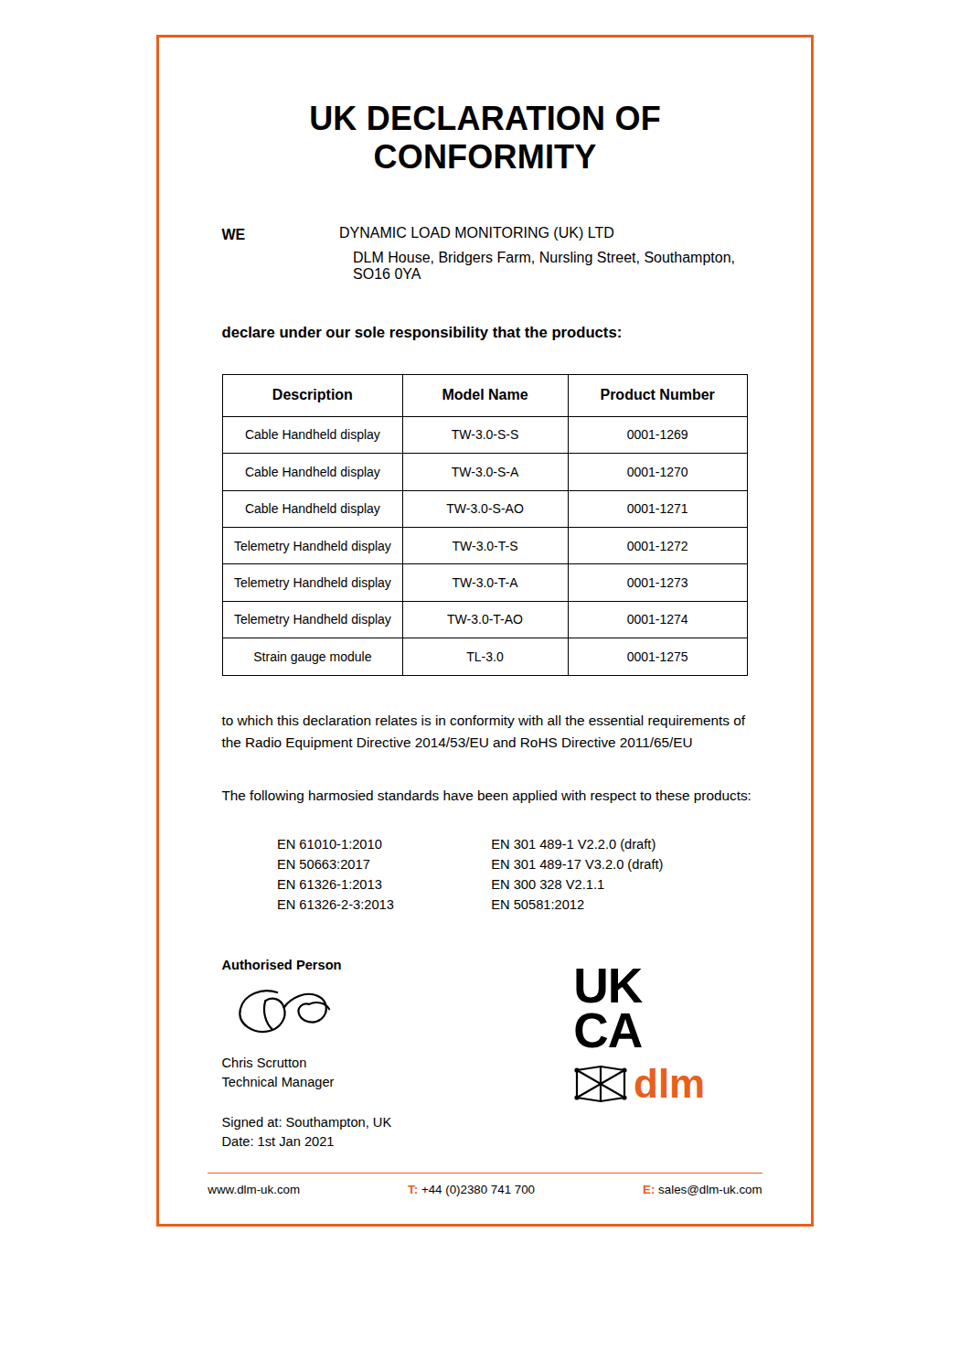UK DECLARATION OF CONFORMITY
WE
DYNAMIC LOAD MONITORING (UK) LTD
DLM House, Bridgers Farm, Nursling Street, Southampton, SO16 0YA
declare under our sole responsibility that the products:
| Description | Model Name | Product Number |
| --- | --- | --- |
| Cable Handheld display | TW-3.0-S-S | 0001-1269 |
| Cable Handheld display | TW-3.0-S-A | 0001-1270 |
| Cable Handheld display | TW-3.0-S-AO | 0001-1271 |
| Telemetry Handheld display | TW-3.0-T-S | 0001-1272 |
| Telemetry Handheld display | TW-3.0-T-A | 0001-1273 |
| Telemetry Handheld display | TW-3.0-T-AO | 0001-1274 |
| Strain gauge module | TL-3.0 | 0001-1275 |
to which this declaration relates is in conformity with all the essential requirements of the Radio Equipment Directive 2014/53/EU and RoHS Directive 2011/65/EU
The following harmosied standards have been applied with respect to these products:
EN 61010-1:2010
EN 50663:2017
EN 61326-1:2013
EN 61326-2-3:2013
EN 301 489-1 V2.2.0 (draft)
EN 301 489-17 V3.2.0 (draft)
EN 300 328 V2.1.1
EN 50581:2012
Authorised Person
Chris Scrutton
Technical Manager
Signed at: Southampton, UK
Date: 1st Jan 2021
UK
CA
dlm
www.dlm-uk.com
T: +44 (0)2380 741 700
E: sales@dlm-uk.com